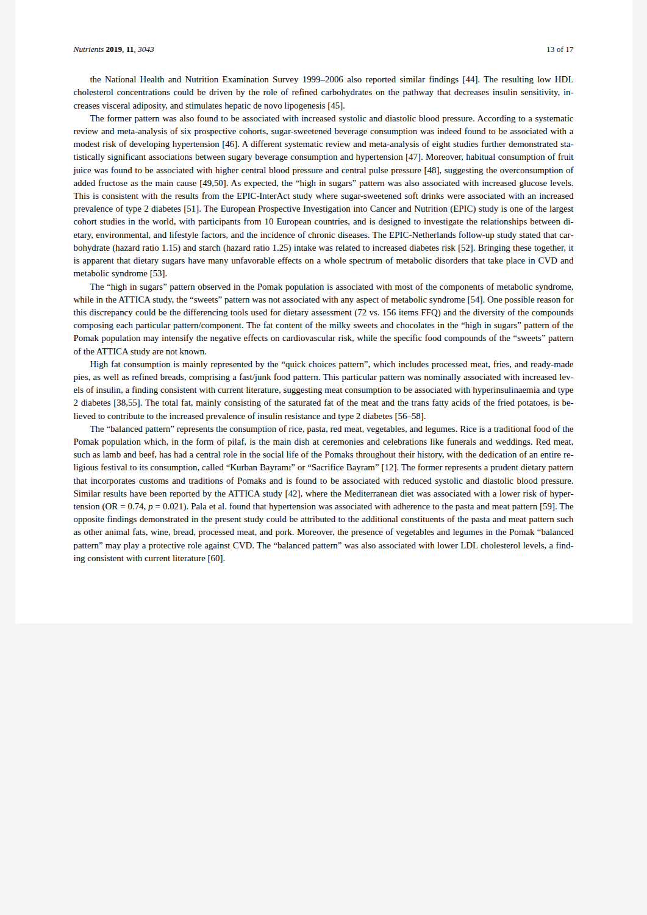Nutrients 2019, 11, 3043
13 of 17
the National Health and Nutrition Examination Survey 1999–2006 also reported similar findings [44]. The resulting low HDL cholesterol concentrations could be driven by the role of refined carbohydrates on the pathway that decreases insulin sensitivity, increases visceral adiposity, and stimulates hepatic de novo lipogenesis [45].
The former pattern was also found to be associated with increased systolic and diastolic blood pressure. According to a systematic review and meta-analysis of six prospective cohorts, sugar-sweetened beverage consumption was indeed found to be associated with a modest risk of developing hypertension [46]. A different systematic review and meta-analysis of eight studies further demonstrated statistically significant associations between sugary beverage consumption and hypertension [47]. Moreover, habitual consumption of fruit juice was found to be associated with higher central blood pressure and central pulse pressure [48], suggesting the overconsumption of added fructose as the main cause [49,50]. As expected, the “high in sugars” pattern was also associated with increased glucose levels. This is consistent with the results from the EPIC-InterAct study where sugar-sweetened soft drinks were associated with an increased prevalence of type 2 diabetes [51]. The European Prospective Investigation into Cancer and Nutrition (EPIC) study is one of the largest cohort studies in the world, with participants from 10 European countries, and is designed to investigate the relationships between dietary, environmental, and lifestyle factors, and the incidence of chronic diseases. The EPIC-Netherlands follow-up study stated that carbohydrate (hazard ratio 1.15) and starch (hazard ratio 1.25) intake was related to increased diabetes risk [52]. Bringing these together, it is apparent that dietary sugars have many unfavorable effects on a whole spectrum of metabolic disorders that take place in CVD and metabolic syndrome [53].
The “high in sugars” pattern observed in the Pomak population is associated with most of the components of metabolic syndrome, while in the ATTICA study, the “sweets” pattern was not associated with any aspect of metabolic syndrome [54]. One possible reason for this discrepancy could be the differencing tools used for dietary assessment (72 vs. 156 items FFQ) and the diversity of the compounds composing each particular pattern/component. The fat content of the milky sweets and chocolates in the “high in sugars” pattern of the Pomak population may intensify the negative effects on cardiovascular risk, while the specific food compounds of the “sweets” pattern of the ATTICA study are not known.
High fat consumption is mainly represented by the “quick choices pattern”, which includes processed meat, fries, and ready-made pies, as well as refined breads, comprising a fast/junk food pattern. This particular pattern was nominally associated with increased levels of insulin, a finding consistent with current literature, suggesting meat consumption to be associated with hyperinsulinaemia and type 2 diabetes [38,55]. The total fat, mainly consisting of the saturated fat of the meat and the trans fatty acids of the fried potatoes, is believed to contribute to the increased prevalence of insulin resistance and type 2 diabetes [56–58].
The “balanced pattern” represents the consumption of rice, pasta, red meat, vegetables, and legumes. Rice is a traditional food of the Pomak population which, in the form of pilaf, is the main dish at ceremonies and celebrations like funerals and weddings. Red meat, such as lamb and beef, has had a central role in the social life of the Pomaks throughout their history, with the dedication of an entire religious festival to its consumption, called “Kurban Bayramı” or “Sacrifice Bayram” [12]. The former represents a prudent dietary pattern that incorporates customs and traditions of Pomaks and is found to be associated with reduced systolic and diastolic blood pressure. Similar results have been reported by the ATTICA study [42], where the Mediterranean diet was associated with a lower risk of hypertension (OR = 0.74, p = 0.021). Pala et al. found that hypertension was associated with adherence to the pasta and meat pattern [59]. The opposite findings demonstrated in the present study could be attributed to the additional constituents of the pasta and meat pattern such as other animal fats, wine, bread, processed meat, and pork. Moreover, the presence of vegetables and legumes in the Pomak “balanced pattern” may play a protective role against CVD. The “balanced pattern” was also associated with lower LDL cholesterol levels, a finding consistent with current literature [60].